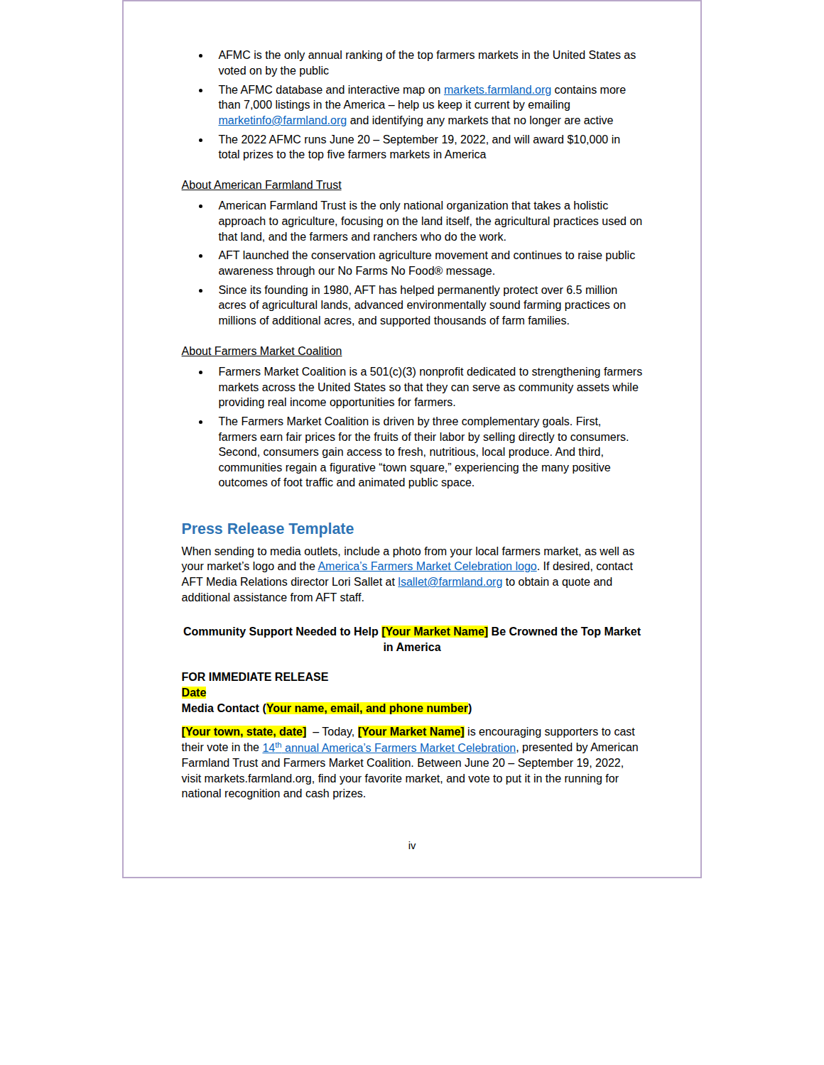AFMC is the only annual ranking of the top farmers markets in the United States as voted on by the public
The AFMC database and interactive map on markets.farmland.org contains more than 7,000 listings in the America – help us keep it current by emailing marketinfo@farmland.org and identifying any markets that no longer are active
The 2022 AFMC runs June 20 – September 19, 2022, and will award $10,000 in total prizes to the top five farmers markets in America
About American Farmland Trust
American Farmland Trust is the only national organization that takes a holistic approach to agriculture, focusing on the land itself, the agricultural practices used on that land, and the farmers and ranchers who do the work.
AFT launched the conservation agriculture movement and continues to raise public awareness through our No Farms No Food® message.
Since its founding in 1980, AFT has helped permanently protect over 6.5 million acres of agricultural lands, advanced environmentally sound farming practices on millions of additional acres, and supported thousands of farm families.
About Farmers Market Coalition
Farmers Market Coalition is a 501(c)(3) nonprofit dedicated to strengthening farmers markets across the United States so that they can serve as community assets while providing real income opportunities for farmers.
The Farmers Market Coalition is driven by three complementary goals. First, farmers earn fair prices for the fruits of their labor by selling directly to consumers. Second, consumers gain access to fresh, nutritious, local produce. And third, communities regain a figurative “town square,” experiencing the many positive outcomes of foot traffic and animated public space.
Press Release Template
When sending to media outlets, include a photo from your local farmers market, as well as your market’s logo and the America’s Farmers Market Celebration logo. If desired, contact AFT Media Relations director Lori Sallet at lsallet@farmland.org to obtain a quote and additional assistance from AFT staff.
Community Support Needed to Help [Your Market Name] Be Crowned the Top Market in America
FOR IMMEDIATE RELEASE
Date
Media Contact (Your name, email, and phone number)
[Your town, state, date] – Today, [Your Market Name] is encouraging supporters to cast their vote in the 14th annual America’s Farmers Market Celebration, presented by American Farmland Trust and Farmers Market Coalition. Between June 20 – September 19, 2022, visit markets.farmland.org, find your favorite market, and vote to put it in the running for national recognition and cash prizes.
iv